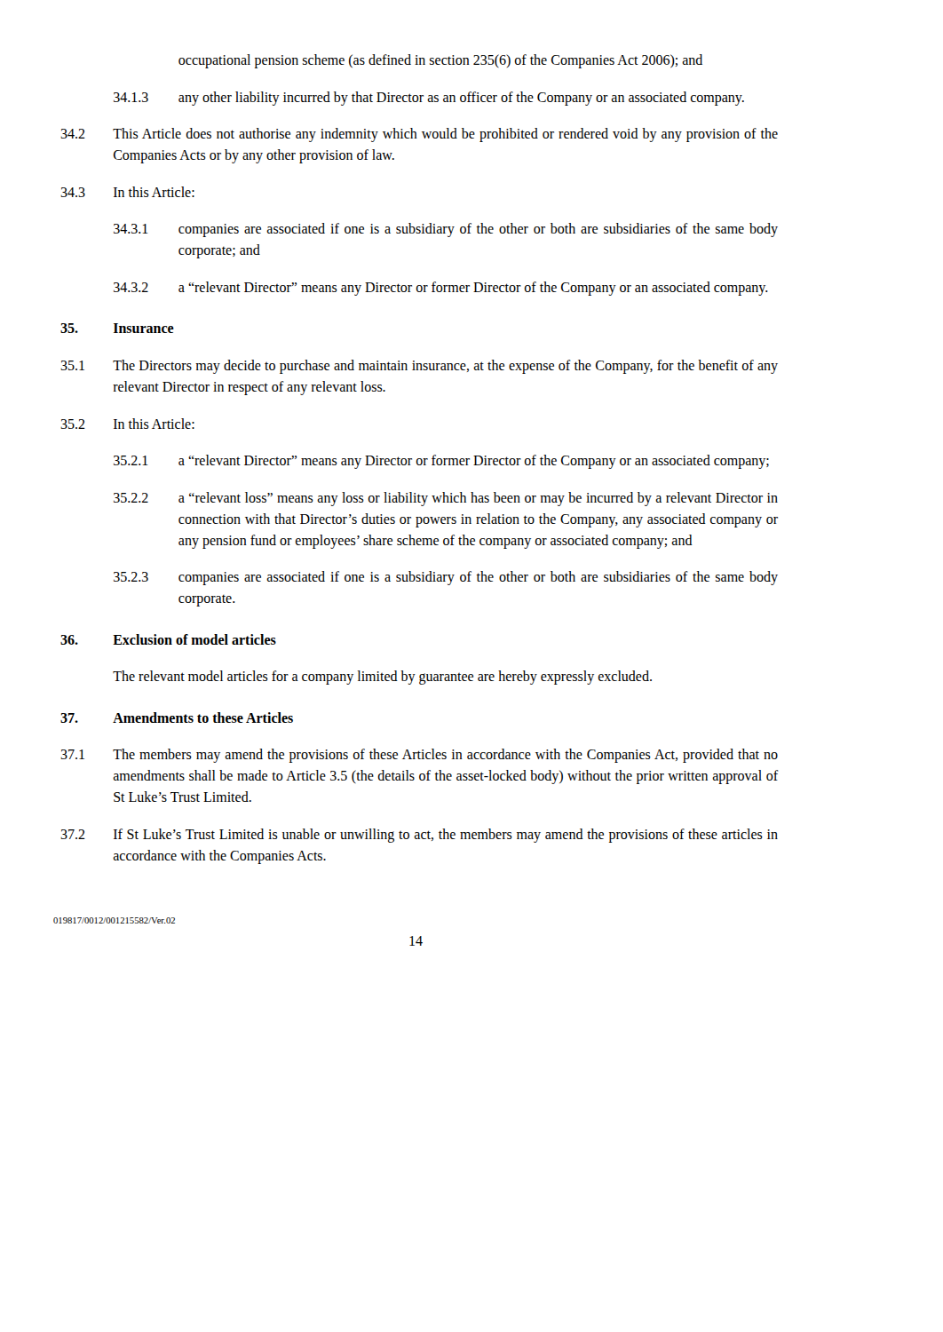occupational pension scheme (as defined in section 235(6) of the Companies Act 2006); and
34.1.3
any other liability incurred by that Director as an officer of the Company or an associated company.
34.2
This Article does not authorise any indemnity which would be prohibited or rendered void by any provision of the Companies Acts or by any other provision of law.
34.3
In this Article:
34.3.1
companies are associated if one is a subsidiary of the other or both are subsidiaries of the same body corporate; and
34.3.2
a “relevant Director” means any Director or former Director of the Company or an associated company.
35. Insurance
35.1
The Directors may decide to purchase and maintain insurance, at the expense of the Company, for the benefit of any relevant Director in respect of any relevant loss.
35.2
In this Article:
35.2.1
a “relevant Director” means any Director or former Director of the Company or an associated company;
35.2.2
a “relevant loss” means any loss or liability which has been or may be incurred by a relevant Director in connection with that Director’s duties or powers in relation to the Company, any associated company or any pension fund or employees’ share scheme of the company or associated company; and
35.2.3
companies are associated if one is a subsidiary of the other or both are subsidiaries of the same body corporate.
36. Exclusion of model articles
The relevant model articles for a company limited by guarantee are hereby expressly excluded.
37. Amendments to these Articles
37.1
The members may amend the provisions of these Articles in accordance with the Companies Act, provided that no amendments shall be made to Article 3.5 (the details of the asset-locked body) without the prior written approval of St Luke’s Trust Limited.
37.2
If St Luke’s Trust Limited is unable or unwilling to act, the members may amend the provisions of these articles in accordance with the Companies Acts.
019817/0012/001215582/Ver.02
14